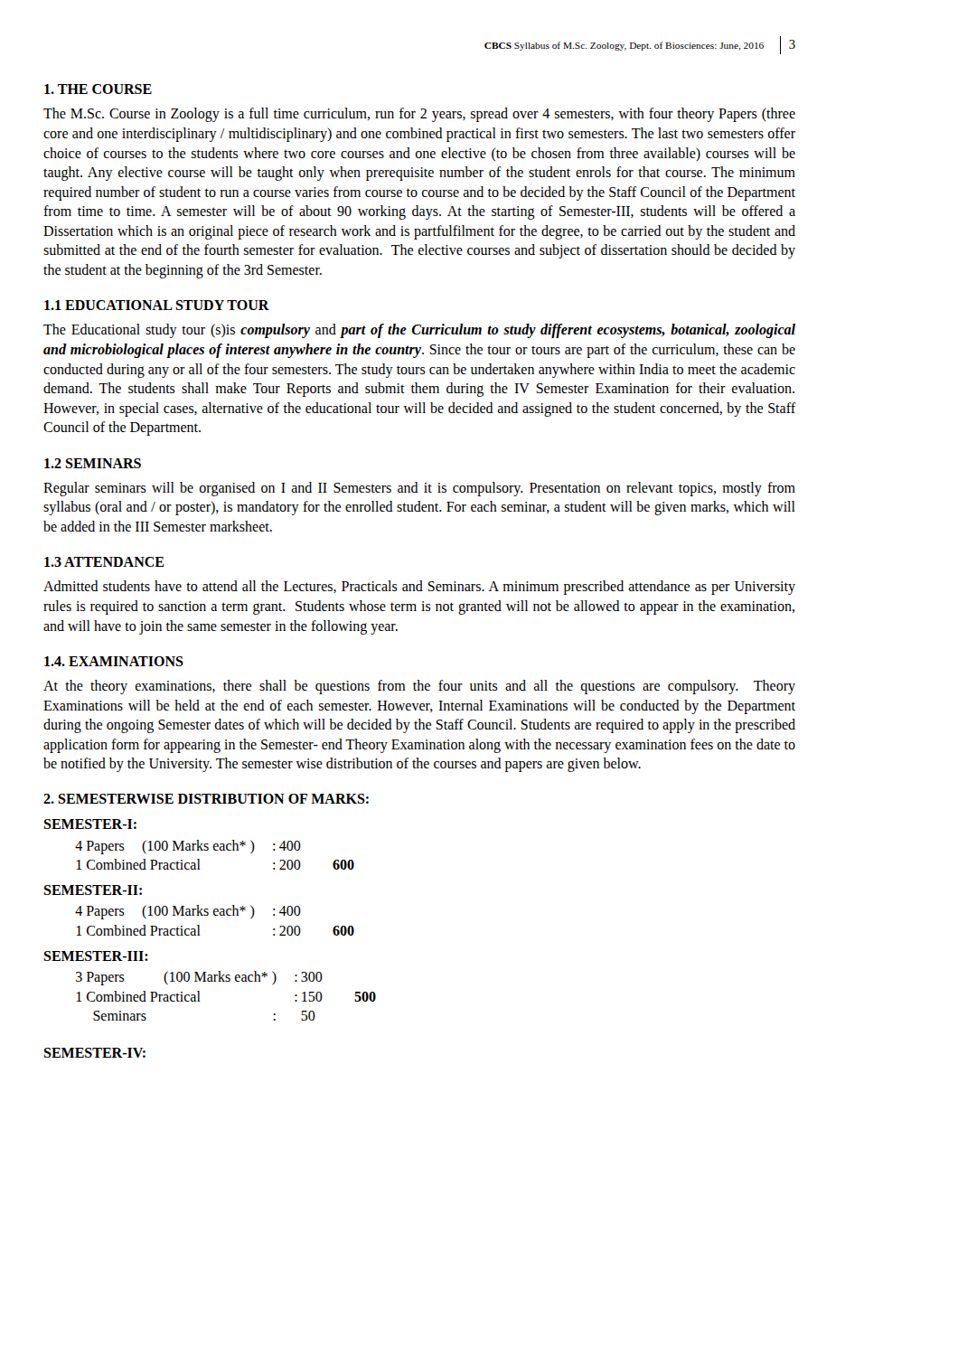CBCS Syllabus of M.Sc. Zoology, Dept. of Biosciences: June, 20163
1. THE COURSE
The M.Sc. Course in Zoology is a full time curriculum, run for 2 years, spread over 4 semesters, with four theory Papers (three core and one interdisciplinary / multidisciplinary) and one combined practical in first two semesters. The last two semesters offer choice of courses to the students where two core courses and one elective (to be chosen from three available) courses will be taught. Any elective course will be taught only when prerequisite number of the student enrols for that course. The minimum required number of student to run a course varies from course to course and to be decided by the Staff Council of the Department from time to time. A semester will be of about 90 working days. At the starting of Semester-III, students will be offered a Dissertation which is an original piece of research work and is partfulfilment for the degree, to be carried out by the student and submitted at the end of the fourth semester for evaluation. The elective courses and subject of dissertation should be decided by the student at the beginning of the 3rd Semester.
1.1 EDUCATIONAL STUDY TOUR
The Educational study tour (s)is compulsory and part of the Curriculum to study different ecosystems, botanical, zoological and microbiological places of interest anywhere in the country. Since the tour or tours are part of the curriculum, these can be conducted during any or all of the four semesters. The study tours can be undertaken anywhere within India to meet the academic demand. The students shall make Tour Reports and submit them during the IV Semester Examination for their evaluation. However, in special cases, alternative of the educational tour will be decided and assigned to the student concerned, by the Staff Council of the Department.
1.2 SEMINARS
Regular seminars will be organised on I and II Semesters and it is compulsory. Presentation on relevant topics, mostly from syllabus (oral and / or poster), is mandatory for the enrolled student. For each seminar, a student will be given marks, which will be added in the III Semester marksheet.
1.3 ATTENDANCE
Admitted students have to attend all the Lectures, Practicals and Seminars. A minimum prescribed attendance as per University rules is required to sanction a term grant. Students whose term is not granted will not be allowed to appear in the examination, and will have to join the same semester in the following year.
1.4. EXAMINATIONS
At the theory examinations, there shall be questions from the four units and all the questions are compulsory. Theory Examinations will be held at the end of each semester. However, Internal Examinations will be conducted by the Department during the ongoing Semester dates of which will be decided by the Staff Council. Students are required to apply in the prescribed application form for appearing in the Semester- end Theory Examination along with the necessary examination fees on the date to be notified by the University. The semester wise distribution of the courses and papers are given below.
2. SEMESTERWISE DISTRIBUTION OF MARKS:
SEMESTER-I:
| 4 Papers | (100 Marks each* ) | : | 400 | |
| 1 Combined Practical | : | 200 | 600 |
SEMESTER-II:
| 4 Papers | (100 Marks each* ) | : | 400 | |
| 1 Combined Practical | : | 200 | 600 |
SEMESTER-III:
| 3 Papers | (100 Marks each* ) | : | 300 | |
| 1 Combined Practical | : | 150 | 500 |
| Seminars | : | | 50 | |
SEMESTER-IV: